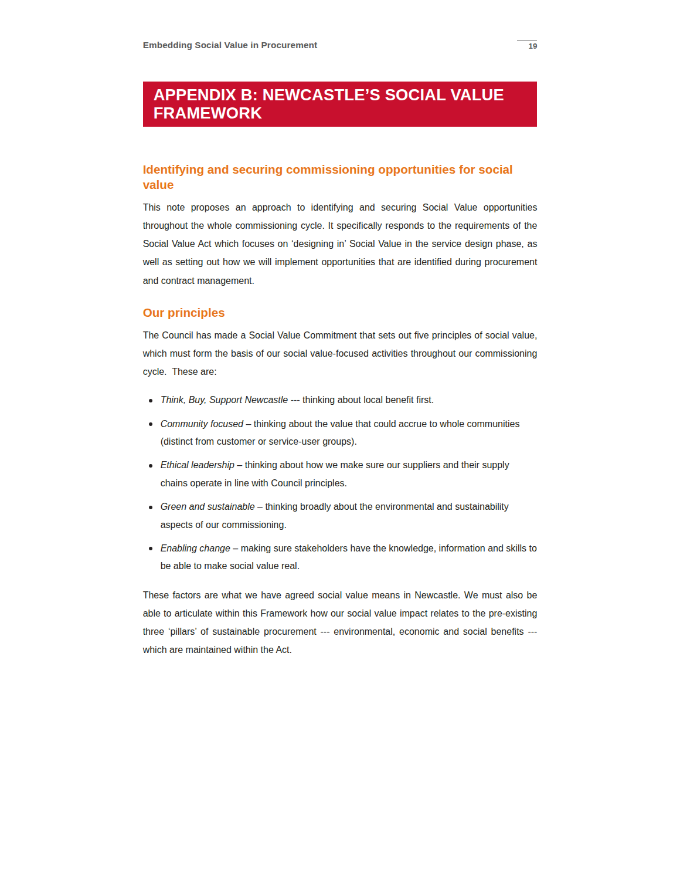Embedding Social Value in Procurement
19
APPENDIX B: NEWCASTLE’S SOCIAL VALUE FRAMEWORK
Identifying and securing commissioning opportunities for social value
This note proposes an approach to identifying and securing Social Value opportunities throughout the whole commissioning cycle. It specifically responds to the requirements of the Social Value Act which focuses on ‘designing in’ Social Value in the service design phase, as well as setting out how we will implement opportunities that are identified during procurement and contract management.
Our principles
The Council has made a Social Value Commitment that sets out five principles of social value, which must form the basis of our social value‑focused activities throughout our commissioning cycle. These are:
Think, Buy, Support Newcastle ‑‑‑ thinking about local benefit first.
Community focused – thinking about the value that could accrue to whole communities (distinct from customer or service‑user groups).
Ethical leadership – thinking about how we make sure our suppliers and their supply chains operate in line with Council principles.
Green and sustainable – thinking broadly about the environmental and sustainability aspects of our commissioning.
Enabling change – making sure stakeholders have the knowledge, information and skills to be able to make social value real.
These factors are what we have agreed social value means in Newcastle. We must also be able to articulate within this Framework how our social value impact relates to the pre‑existing three ‘pillars’ of sustainable procurement ‑‑‑ environmental, economic and social benefits ‑‑‑ which are maintained within the Act.